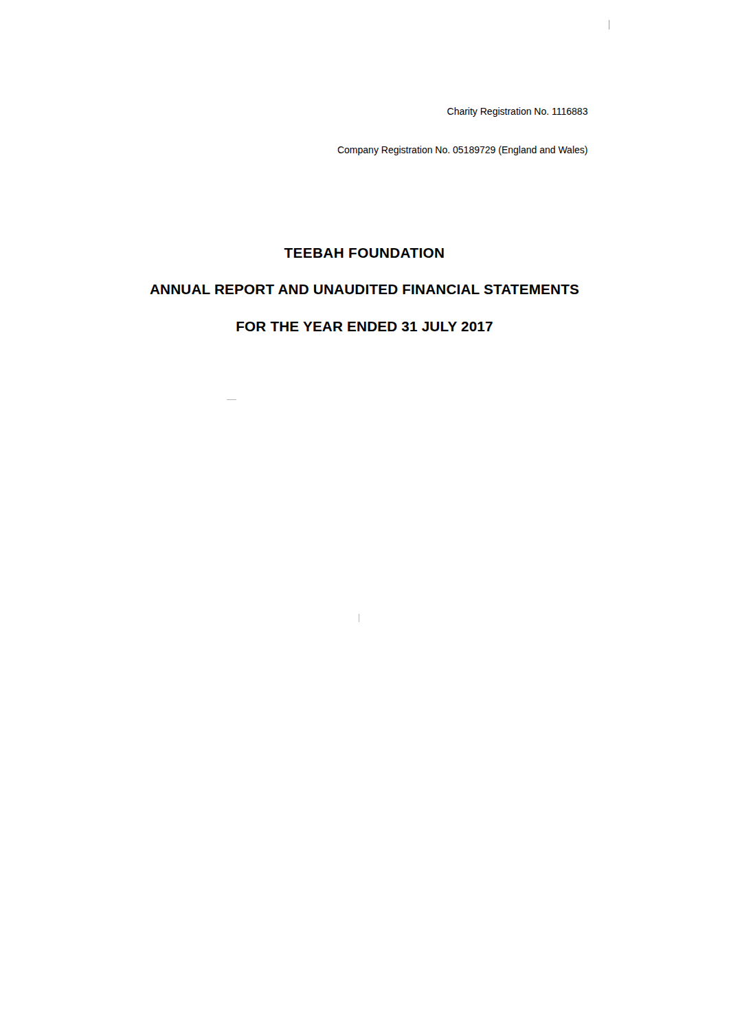Charity Registration No. 1116883
Company Registration No. 05189729 (England and Wales)
TEEBAH FOUNDATION
ANNUAL REPORT AND UNAUDITED FINANCIAL STATEMENTS
FOR THE YEAR ENDED 31 JULY 2017